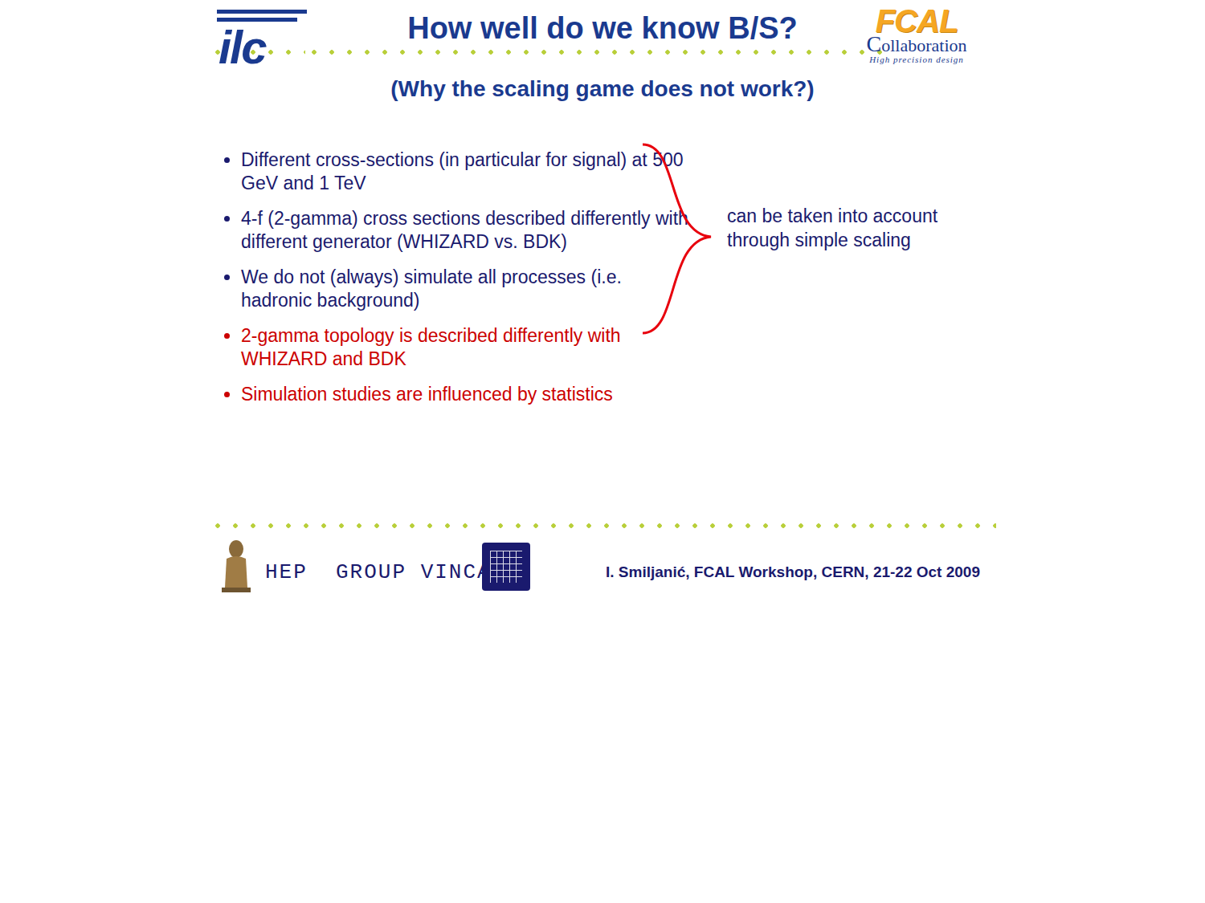ilc
FCAL
Collaboration
High precision design
How well do we know B/S?
(Why the scaling game does not work?)
Different cross-sections (in particular for signal) at 500 GeV and 1 TeV
4-f (2-gamma) cross sections described differently with different generator (WHIZARD vs. BDK)
We do not (always) simulate all processes (i.e. hadronic background)
2-gamma topology is described differently with WHIZARD and BDK
Simulation studies are influenced by statistics
can be taken into account through simple scaling
HEP GROUP VINCA
I. Smiljanić, FCAL Workshop, CERN, 21-22 Oct 2009